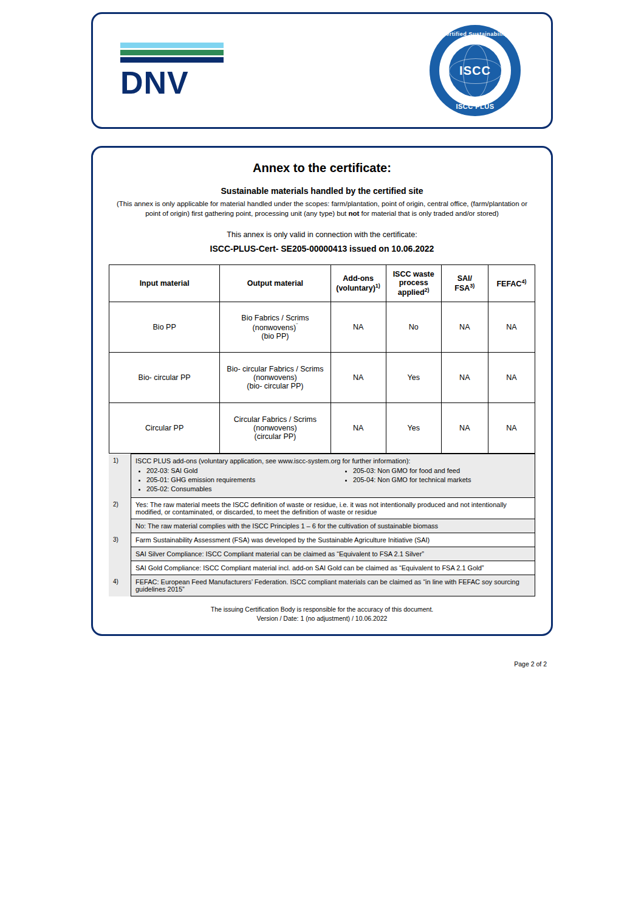DNV
Certified Sustainability
ISCC
ISCC PLUS
Annex to the certificate:
Sustainable materials handled by the certified site
(This annex is only applicable for material handled under the scopes: farm/plantation, point of origin, central office, (farm/plantation or point of origin) first gathering point, processing unit (any type) but not for material that is only traded and/or stored)
This annex is only valid in connection with the certificate:
ISCC-PLUS-Cert- SE205-00000413 issued on 10.06.2022
| Input material | Output material | Add-ons (voluntary) 1) | ISCC waste process applied 2) | SAI/ FSA 3) | FEFAC 4) |
| --- | --- | --- | --- | --- | --- |
| Bio PP | Bio Fabrics / Scrims (nonwovens) ¨ (bio PP) | NA | No | NA | NA |
| Bio- circular PP | Bio- circular Fabrics / Scrims (nonwovens) (bio- circular PP) | NA | Yes | NA | NA |
| Circular PP | Circular Fabrics / Scrims (nonwovens) (circular PP) | NA | Yes | NA | NA |
| 1) | ISCC PLUS add-ons (voluntary application, see www.iscc-system.org for further information): 202-03: SAI Gold 205-01: GHG emission requirements 205-02: Consumables 205-03: Non GMO for food and feed 205-04: Non GMO for technical markets |
| 2) | Yes: The raw material meets the ISCC definition of waste or residue, i.e. it was not intentionally produced and not intentionally modified, or contaminated, or discarded, to meet the definition of waste or residue |
| | No: The raw material complies with the ISCC Principles 1 – 6 for the cultivation of sustainable biomass |
| 3) | Farm Sustainability Assessment (FSA) was developed by the Sustainable Agriculture Initiative (SAI) |
| | SAI Silver Compliance: ISCC Compliant material can be claimed as “Equivalent to FSA 2.1 Silver” |
| | SAI Gold Compliance: ISCC Compliant material incl. add-on SAI Gold can be claimed as “Equivalent to FSA 2.1 Gold” |
| 4) | FEFAC: European Feed Manufacturers’ Federation. ISCC compliant materials can be claimed as “in line with FEFAC soy sourcing guidelines 2015” |
The issuing Certification Body is responsible for the accuracy of this document.
Version / Date: 1 (no adjustment) / 10.06.2022
Page 2 of 2